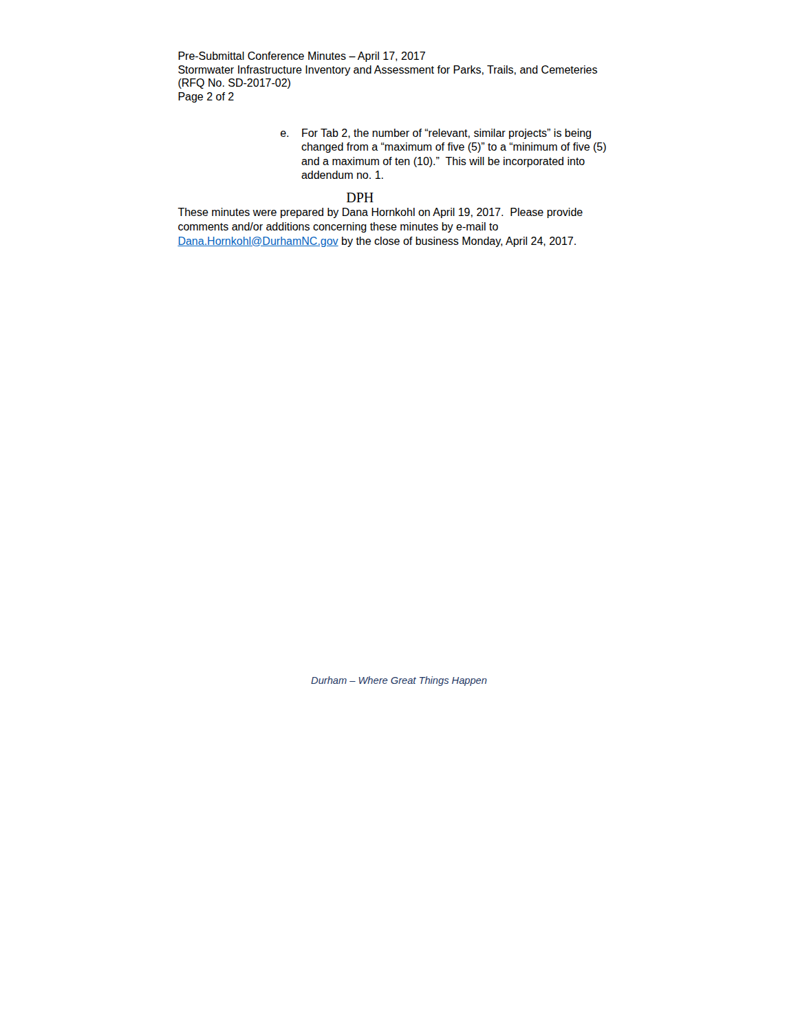Pre-Submittal Conference Minutes – April 17, 2017
Stormwater Infrastructure Inventory and Assessment for Parks, Trails, and Cemeteries (RFQ No. SD-2017-02)
Page 2 of 2
e.
For Tab 2, the number of “relevant, similar projects” is being changed from a “maximum of five (5)” to a “minimum of five (5) and a maximum of ten (10).” This will be incorporated into addendum no. 1.
DPH
These minutes were prepared by Dana Hornkohl on April 19, 2017. Please provide comments and/or additions concerning these minutes by e-mail to Dana.Hornkohl@DurhamNC.gov by the close of business Monday, April 24, 2017.
Durham – Where Great Things Happen